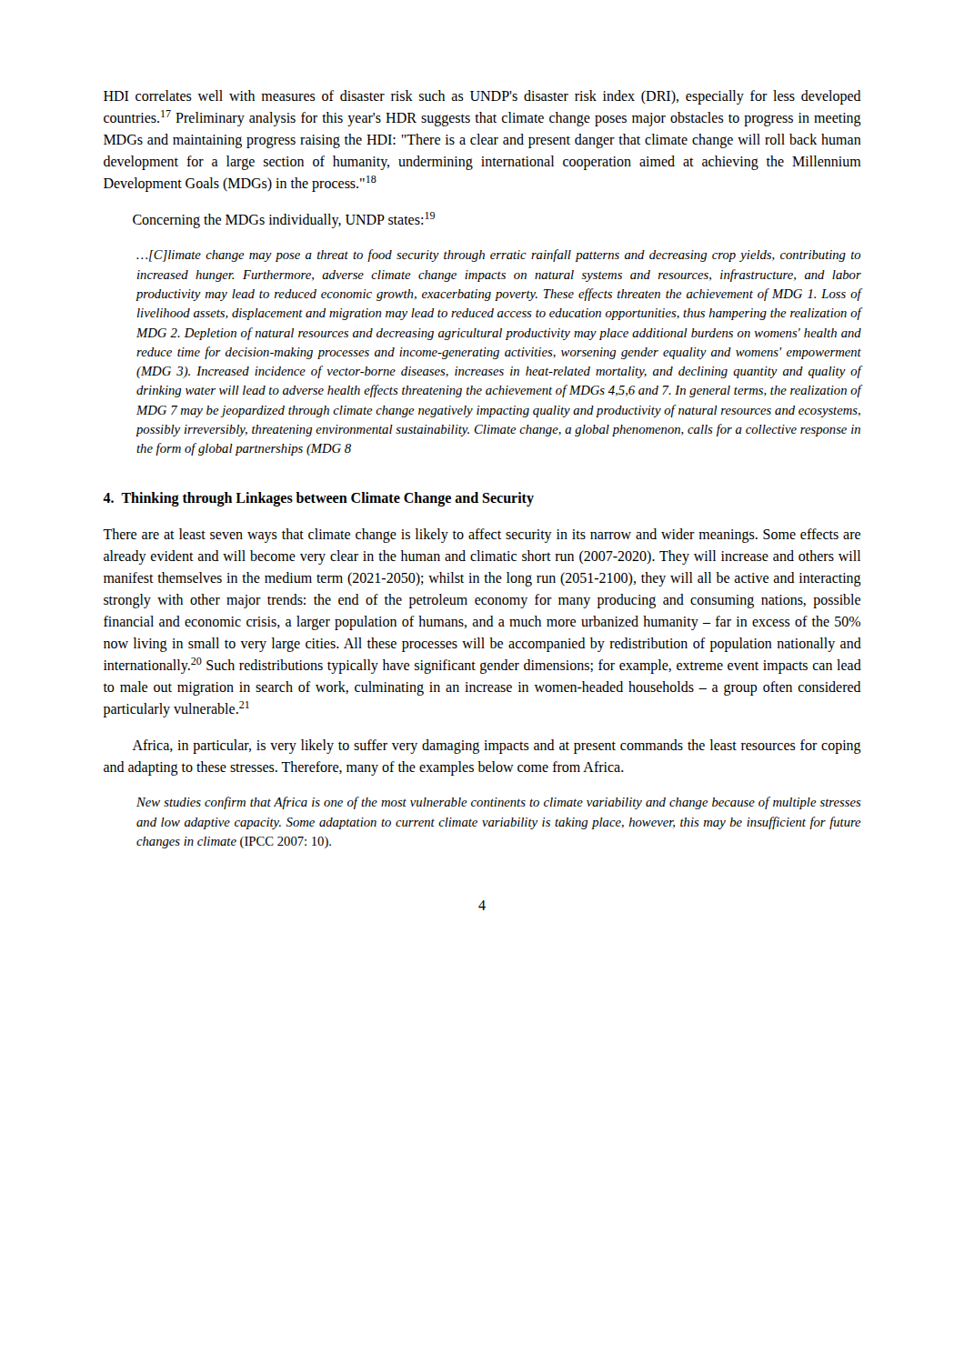HDI correlates well with measures of disaster risk such as UNDP's disaster risk index (DRI), especially for less developed countries.17 Preliminary analysis for this year's HDR suggests that climate change poses major obstacles to progress in meeting MDGs and maintaining progress raising the HDI: "There is a clear and present danger that climate change will roll back human development for a large section of humanity, undermining international cooperation aimed at achieving the Millennium Development Goals (MDGs) in the process."18
Concerning the MDGs individually, UNDP states:19
…[C]limate change may pose a threat to food security through erratic rainfall patterns and decreasing crop yields, contributing to increased hunger. Furthermore, adverse climate change impacts on natural systems and resources, infrastructure, and labor productivity may lead to reduced economic growth, exacerbating poverty. These effects threaten the achievement of MDG 1. Loss of livelihood assets, displacement and migration may lead to reduced access to education opportunities, thus hampering the realization of MDG 2. Depletion of natural resources and decreasing agricultural productivity may place additional burdens on womens' health and reduce time for decision-making processes and income-generating activities, worsening gender equality and womens' empowerment (MDG 3). Increased incidence of vector-borne diseases, increases in heat-related mortality, and declining quantity and quality of drinking water will lead to adverse health effects threatening the achievement of MDGs 4,5,6 and 7. In general terms, the realization of MDG 7 may be jeopardized through climate change negatively impacting quality and productivity of natural resources and ecosystems, possibly irreversibly, threatening environmental sustainability. Climate change, a global phenomenon, calls for a collective response in the form of global partnerships (MDG 8
4. Thinking through Linkages between Climate Change and Security
There are at least seven ways that climate change is likely to affect security in its narrow and wider meanings. Some effects are already evident and will become very clear in the human and climatic short run (2007-2020). They will increase and others will manifest themselves in the medium term (2021-2050); whilst in the long run (2051-2100), they will all be active and interacting strongly with other major trends: the end of the petroleum economy for many producing and consuming nations, possible financial and economic crisis, a larger population of humans, and a much more urbanized humanity – far in excess of the 50% now living in small to very large cities. All these processes will be accompanied by redistribution of population nationally and internationally.20 Such redistributions typically have significant gender dimensions; for example, extreme event impacts can lead to male out migration in search of work, culminating in an increase in women-headed households – a group often considered particularly vulnerable.21
Africa, in particular, is very likely to suffer very damaging impacts and at present commands the least resources for coping and adapting to these stresses. Therefore, many of the examples below come from Africa.
New studies confirm that Africa is one of the most vulnerable continents to climate variability and change because of multiple stresses and low adaptive capacity. Some adaptation to current climate variability is taking place, however, this may be insufficient for future changes in climate (IPCC 2007: 10).
4